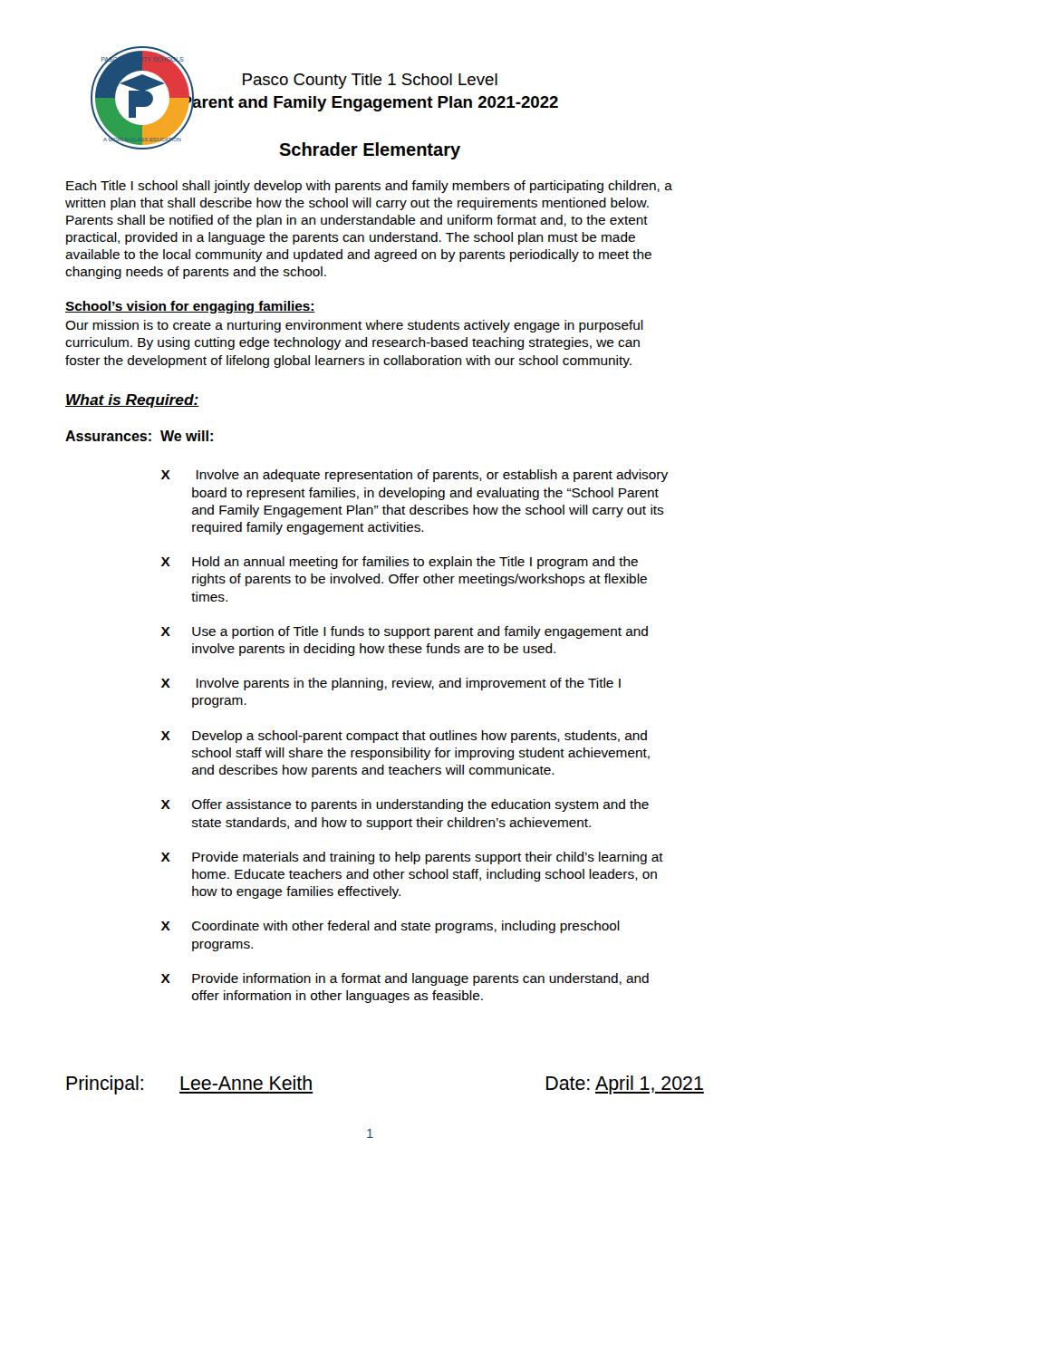PASCO COUNTY SCHOOLS A WORLD-CLASS EDUCATION
Pasco County Title 1 School Level
Parent and Family Engagement Plan 2021-2022
Schrader Elementary
Each Title I school shall jointly develop with parents and family members of participating children, a written plan that shall describe how the school will carry out the requirements mentioned below. Parents shall be notified of the plan in an understandable and uniform format and, to the extent practical, provided in a language the parents can understand. The school plan must be made available to the local community and updated and agreed on by parents periodically to meet the changing needs of parents and the school.
School’s vision for engaging families:
Our mission is to create a nurturing environment where students actively engage in purposeful curriculum. By using cutting edge technology and research-based teaching strategies, we can foster the development of lifelong global learners in collaboration with our school community.
What is Required:
Assurances: We will:
| X | Involve an adequate representation of parents, or establish a parent advisory board to represent families, in developing and evaluating the “School Parent and Family Engagement Plan” that describes how the school will carry out its required family engagement activities. |
| X | Hold an annual meeting for families to explain the Title I program and the rights of parents to be involved. Offer other meetings/workshops at flexible times. |
| X | Use a portion of Title I funds to support parent and family engagement and involve parents in deciding how these funds are to be used. |
| X | Involve parents in the planning, review, and improvement of the Title I program. |
| X | Develop a school-parent compact that outlines how parents, students, and school staff will share the responsibility for improving student achievement, and describes how parents and teachers will communicate. |
| X | Offer assistance to parents in understanding the education system and the state standards, and how to support their children’s achievement. |
| X | Provide materials and training to help parents support their child’s learning at home. Educate teachers and other school staff, including school leaders, on how to engage families effectively. |
| X | Coordinate with other federal and state programs, including preschool programs. |
| X | Provide information in a format and language parents can understand, and offer information in other languages as feasible. |
Principal: Lee-Anne Keith Date: April 1, 2021
1